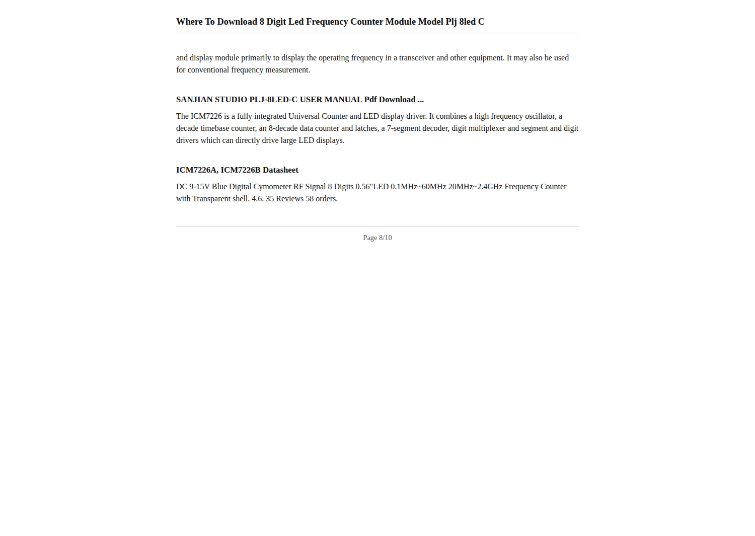Where To Download 8 Digit Led Frequency Counter Module Model Plj 8led C
and display module primarily to display the operating frequency in a transceiver and other equipment. It may also be used for conventional frequency measurement.
SANJIAN STUDIO PLJ-8LED-C USER MANUAL Pdf Download ...
The ICM7226 is a fully integrated Universal Counter and LED display driver. It combines a high frequency oscillator, a decade timebase counter, an 8-decade data counter and latches, a 7-segment decoder, digit multiplexer and segment and digit drivers which can directly drive large LED displays.
ICM7226A, ICM7226B Datasheet
DC 9-15V Blue Digital Cymometer RF Signal 8 Digits 0.56"LED 0.1MHz~60MHz 20MHz~2.4GHz Frequency Counter with Transparent shell. 4.6. 35 Reviews 58 orders.
Page 8/10